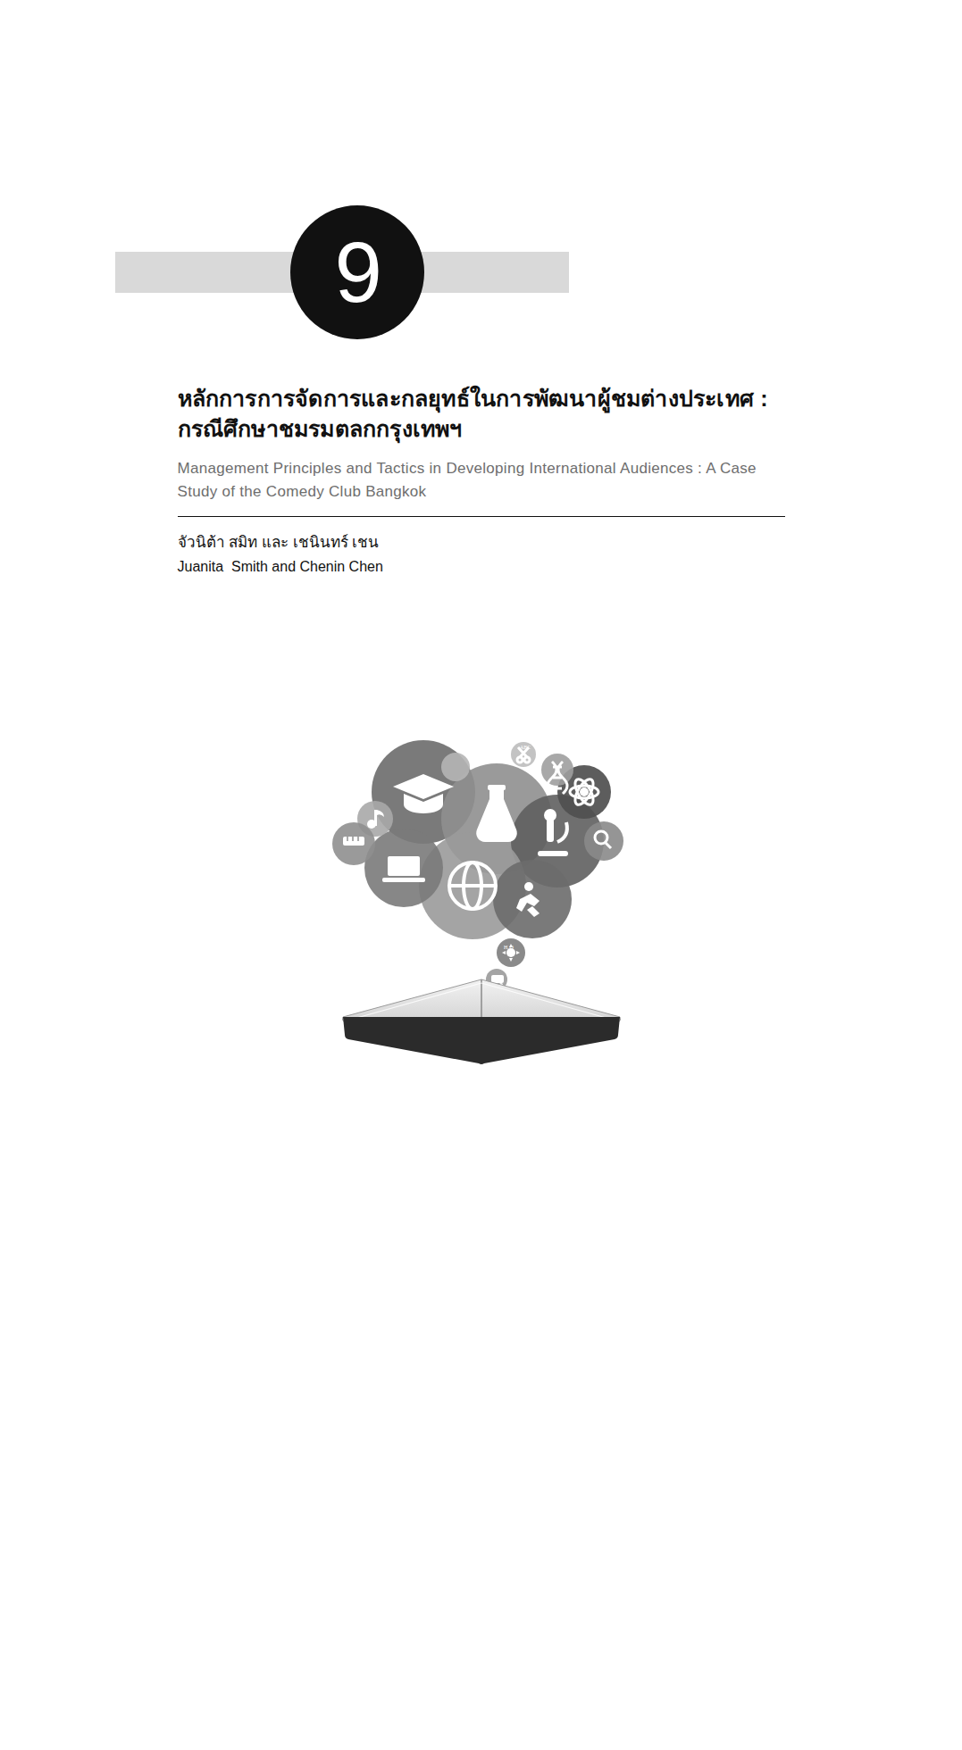9
หลักการการจัดการและกลยุทธ์ในการพัฒนาผู้ชมต่างประเทศ :
กรณีศึกษาชมรมตลกกรุงเทพฯ
Management Principles and Tactics in Developing International Audiences : A Case Study of the Comedy Club Bangkok
จัวนิต้า สมิท และ เชนินทร์ เชน
Juanita Smith and Chenin Chen
ABC H₂O